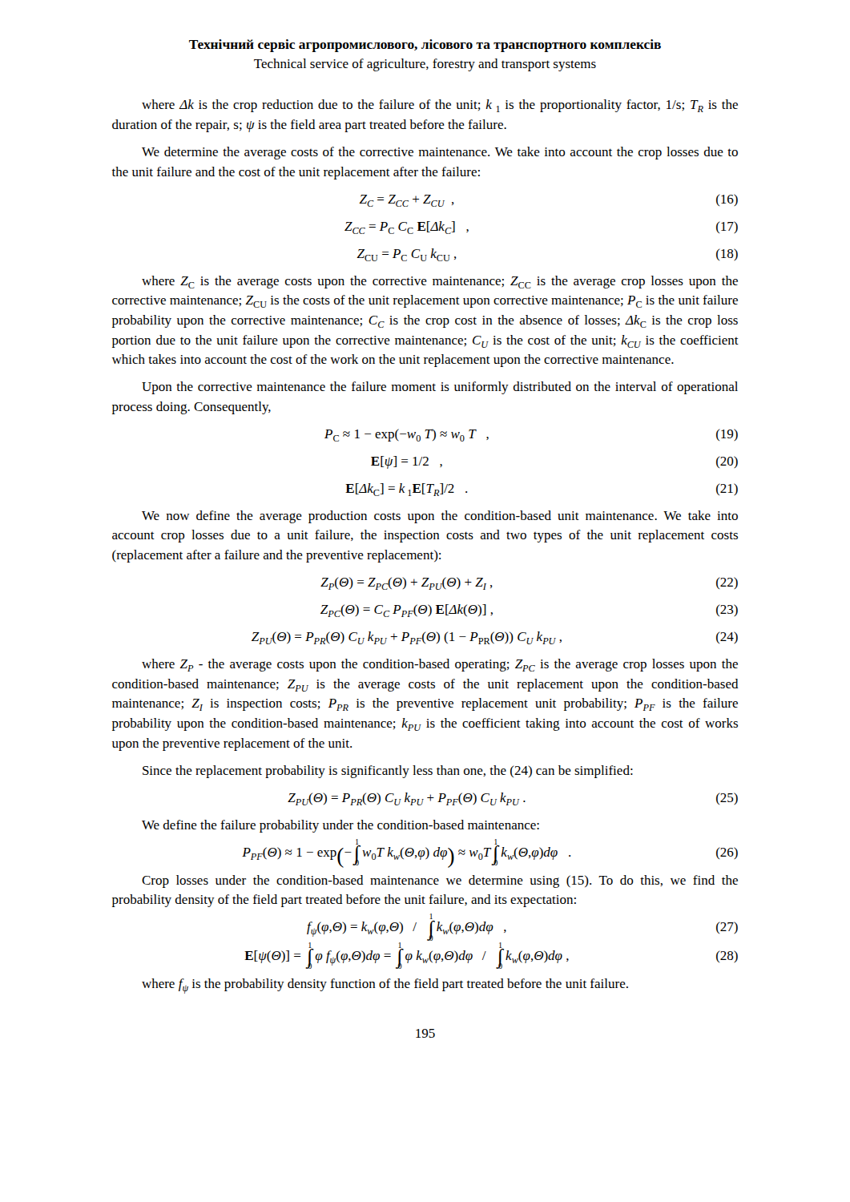Технічний сервіс агропромислового, лісового та транспортного комплексів
Technical service of agriculture, forestry and transport systems
where Δk is the crop reduction due to the failure of the unit; k 1 is the proportionality factor, 1/s; TR is the duration of the repair, s; ψ is the field area part treated before the failure.
We determine the average costs of the corrective maintenance. We take into account the crop losses due to the unit failure and the cost of the unit replacement after the failure:
ZC = ZCC + ZCU ,
(16)
ZCC = PC CC E[ΔkC] ,
(17)
ZCU = PC CU kCU ,
(18)
where ZC is the average costs upon the corrective maintenance; ZCC is the average crop losses upon the corrective maintenance; ZCU is the costs of the unit replacement upon corrective maintenance; PC is the unit failure probability upon the corrective maintenance; CC is the crop cost in the absence of losses; ΔkC is the crop loss portion due to the unit failure upon the corrective maintenance; CU is the cost of the unit; kCU is the coefficient which takes into account the cost of the work on the unit replacement upon the corrective maintenance.
Upon the corrective maintenance the failure moment is uniformly distributed on the interval of operational process doing. Consequently,
PC ≈ 1 − exp(−w0 T) ≈ w0 T ,
(19)
E[ψ] = 1/2 ,
(20)
E[ΔkC] = k 1E[TR]/2 .
(21)
We now define the average production costs upon the condition-based unit maintenance. We take into account crop losses due to a unit failure, the inspection costs and two types of the unit replacement costs (replacement after a failure and the preventive replacement):
ZP(Θ) = ZPC(Θ) + ZPU(Θ) + ZI ,
(22)
ZPC(Θ) = CC PPF(Θ) E[Δk(Θ)] ,
(23)
ZPU(Θ) = PPR(Θ) CU kPU + PPF(Θ) (1 − PPR(Θ)) CU kPU ,
(24)
where ZP - the average costs upon the condition-based operating; ZPC is the average crop losses upon the condition-based maintenance; ZPU is the average costs of the unit replacement upon the condition-based maintenance; ZI is inspection costs; PPR is the preventive replacement unit probability; PPF is the failure probability upon the condition-based maintenance; kPU is the coefficient taking into account the cost of works upon the preventive replacement of the unit.
Since the replacement probability is significantly less than one, the (24) can be simplified:
ZPU(Θ) = PPR(Θ) CU kPU + PPF(Θ) CU kPU .
(25)
We define the failure probability under the condition-based maintenance:
PPF(Θ) ≈ 1 − exp(−∫10 w0T kw(Θ,φ) dφ) ≈ w0T∫10 kw(Θ,φ)dφ .
(26)
Crop losses under the condition-based maintenance we determine using (15). To do this, we find the probability density of the field part treated before the unit failure, and its expectation:
fψ(φ,Θ) = kw(φ,Θ) / ∫10 kw(φ,Θ)dφ ,
(27)
E[ψ(Θ)] = ∫10 φ fψ(φ,Θ)dφ = ∫10 φ kw(φ,Θ)dφ / ∫10 kw(φ,Θ)dφ ,
(28)
where fψ is the probability density function of the field part treated before the unit failure.
195